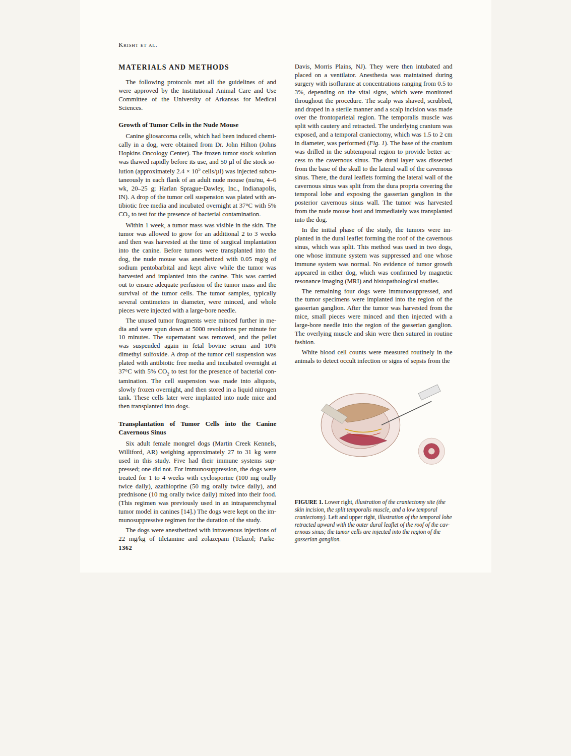Krisht et al.
Materials and Methods
The following protocols met all the guidelines of and were approved by the Institutional Animal Care and Use Committee of the University of Arkansas for Medical Sciences.
Growth of Tumor Cells in the Nude Mouse
Canine gliosarcoma cells, which had been induced chemically in a dog, were obtained from Dr. John Hilton (Johns Hopkins Oncology Center). The frozen tumor stock solution was thawed rapidly before its use, and 50 µl of the stock solution (approximately 2.4 × 105 cells/µl) was injected subcutaneously in each flank of an adult nude mouse (nu/nu, 4–6 wk, 20–25 g; Harlan Sprague-Dawley, Inc., Indianapolis, IN). A drop of the tumor cell suspension was plated with antibiotic free media and incubated overnight at 37°C with 5% CO2 to test for the presence of bacterial contamination.
Within 1 week, a tumor mass was visible in the skin. The tumor was allowed to grow for an additional 2 to 3 weeks and then was harvested at the time of surgical implantation into the canine. Before tumors were transplanted into the dog, the nude mouse was anesthetized with 0.05 mg/g of sodium pentobarbital and kept alive while the tumor was harvested and implanted into the canine. This was carried out to ensure adequate perfusion of the tumor mass and the survival of the tumor cells. The tumor samples, typically several centimeters in diameter, were minced, and whole pieces were injected with a large-bore needle.
The unused tumor fragments were minced further in media and were spun down at 5000 revolutions per minute for 10 minutes. The supernatant was removed, and the pellet was suspended again in fetal bovine serum and 10% dimethyl sulfoxide. A drop of the tumor cell suspension was plated with antibiotic free media and incubated overnight at 37°C with 5% CO2 to test for the presence of bacterial contamination. The cell suspension was made into aliquots, slowly frozen overnight, and then stored in a liquid nitrogen tank. These cells later were implanted into nude mice and then transplanted into dogs.
Transplantation of Tumor Cells into the Canine Cavernous Sinus
Six adult female mongrel dogs (Martin Creek Kennels, Williford, AR) weighing approximately 27 to 31 kg were used in this study. Five had their immune systems suppressed; one did not. For immunosuppression, the dogs were treated for 1 to 4 weeks with cyclosporine (100 mg orally twice daily), azathioprine (50 mg orally twice daily), and prednisone (10 mg orally twice daily) mixed into their food. (This regimen was previously used in an intraparenchymal tumor model in canines [14].) The dogs were kept on the immunosuppressive regimen for the duration of the study.
The dogs were anesthetized with intravenous injections of 22 mg/kg of tiletamine and zolazepam (Telazol; Parke-Davis, Morris Plains, NJ). They were then intubated and placed on a ventilator. Anesthesia was maintained during surgery with isoflurane at concentrations ranging from 0.5 to 3%, depending on the vital signs, which were monitored throughout the procedure. The scalp was shaved, scrubbed, and draped in a sterile manner and a scalp incision was made over the frontoparietal region. The temporalis muscle was split with cautery and retracted. The underlying cranium was exposed, and a temporal craniectomy, which was 1.5 to 2 cm in diameter, was performed (Fig. 1). The base of the cranium was drilled in the subtemporal region to provide better access to the cavernous sinus. The dural layer was dissected from the base of the skull to the lateral wall of the cavernous sinus. There, the dural leaflets forming the lateral wall of the cavernous sinus was split from the dura propria covering the temporal lobe and exposing the gasserian ganglion in the posterior cavernous sinus wall. The tumor was harvested from the nude mouse host and immediately was transplanted into the dog.
In the initial phase of the study, the tumors were implanted in the dural leaflet forming the roof of the cavernous sinus, which was split. This method was used in two dogs, one whose immune system was suppressed and one whose immune system was normal. No evidence of tumor growth appeared in either dog, which was confirmed by magnetic resonance imaging (MRI) and histopathological studies.
The remaining four dogs were immunosuppressed, and the tumor specimens were implanted into the region of the gasserian ganglion. After the tumor was harvested from the mice, small pieces were minced and then injected with a large-bore needle into the region of the gasserian ganglion. The overlying muscle and skin were then sutured in routine fashion.
White blood cell counts were measured routinely in the animals to detect occult infection or signs of sepsis from the
FIGURE 1. Lower right, illustration of the craniectomy site (the skin incision, the split temporalis muscle, and a low temporal craniectomy). Left and upper right, illustration of the temporal lobe retracted upward with the outer dural leaflet of the roof of the cavernous sinus; the tumor cells are injected into the region of the gasserian ganglion.
1362